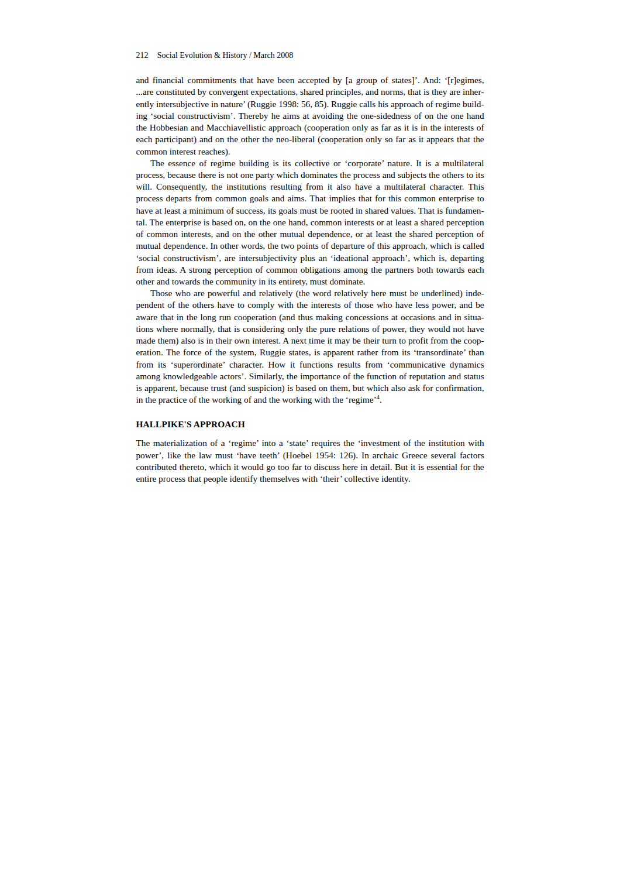212 Social Evolution & History / March 2008
and financial commitments that have been accepted by [a group of states]’. And: ‘[r]egimes, ...are constituted by convergent expectations, shared principles, and norms, that is they are inherently intersubjective in nature’ (Ruggie 1998: 56, 85). Ruggie calls his approach of regime building ‘social constructivism’. Thereby he aims at avoiding the one-sidedness of on the one hand the Hobbesian and Macchiavellistic approach (cooperation only as far as it is in the interests of each participant) and on the other the neo-liberal (cooperation only so far as it appears that the common interest reaches).
The essence of regime building is its collective or ‘corporate’ nature. It is a multilateral process, because there is not one party which dominates the process and subjects the others to its will. Consequently, the institutions resulting from it also have a multilateral character. This process departs from common goals and aims. That implies that for this common enterprise to have at least a minimum of success, its goals must be rooted in shared values. That is fundamental. The enterprise is based on, on the one hand, common interests or at least a shared perception of common interests, and on the other mutual dependence, or at least the shared perception of mutual dependence. In other words, the two points of departure of this approach, which is called ‘social constructivism’, are intersubjectivity plus an ‘ideational approach’, which is, departing from ideas. A strong perception of common obligations among the partners both towards each other and towards the community in its entirety, must dominate.
Those who are powerful and relatively (the word relatively here must be underlined) independent of the others have to comply with the interests of those who have less power, and be aware that in the long run cooperation (and thus making concessions at occasions and in situations where normally, that is considering only the pure relations of power, they would not have made them) also is in their own interest. A next time it may be their turn to profit from the cooperation. The force of the system, Ruggie states, is apparent rather from its ‘transordinate’ than from its ‘superordinate’ character. How it functions results from ‘communicative dynamics among knowledgeable actors’. Similarly, the importance of the function of reputation and status is apparent, because trust (and suspicion) is based on them, but which also ask for confirmation, in the practice of the working of and the working with the ‘regime’4.
Hallpike's Approach
The materialization of a ‘regime’ into a ‘state’ requires the ‘investment of the institution with power’, like the law must ‘have teeth’ (Hoebel 1954: 126). In archaic Greece several factors contributed thereto, which it would go too far to discuss here in detail. But it is essential for the entire process that people identify themselves with ‘their’ collective identity.